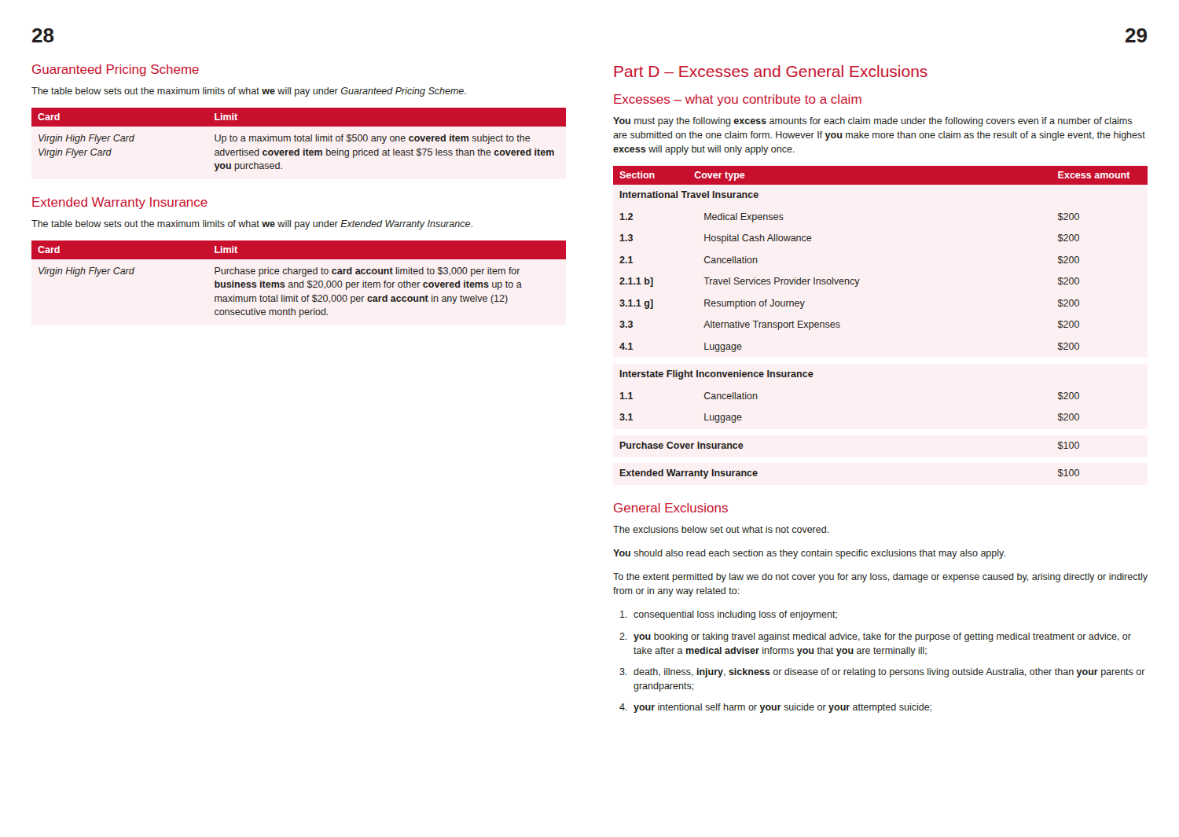28
Guaranteed Pricing Scheme
The table below sets out the maximum limits of what we will pay under Guaranteed Pricing Scheme.
| Card | Limit |
| --- | --- |
| Virgin High Flyer Card Virgin Flyer Card | Up to a maximum total limit of $500 any one covered item subject to the advertised covered item being priced at least $75 less than the covered item you purchased. |
Extended Warranty Insurance
The table below sets out the maximum limits of what we will pay under Extended Warranty Insurance.
| Card | Limit |
| --- | --- |
| Virgin High Flyer Card | Purchase price charged to card account limited to $3,000 per item for business items and $20,000 per item for other covered items up to a maximum total limit of $20,000 per card account in any twelve (12) consecutive month period. |
29
Part D – Excesses and General Exclusions
Excesses – what you contribute to a claim
You must pay the following excess amounts for each claim made under the following covers even if a number of claims are submitted on the one claim form. However If you make more than one claim as the result of a single event, the highest excess will apply but will only apply once.
| Section | Cover type | Excess amount |
| --- | --- | --- |
| International Travel Insurance |
| 1.2 | Medical Expenses | $200 |
| 1.3 | Hospital Cash Allowance | $200 |
| 2.1 | Cancellation | $200 |
| 2.1.1 b] | Travel Services Provider Insolvency | $200 |
| 3.1.1 g] | Resumption of Journey | $200 |
| 3.3 | Alternative Transport Expenses | $200 |
| 4.1 | Luggage | $200 |
| Interstate Flight Inconvenience Insurance |
| 1.1 | Cancellation | $200 |
| 3.1 | Luggage | $200 |
| Purchase Cover Insurance | $100 |
| Extended Warranty Insurance | $100 |
General Exclusions
The exclusions below set out what is not covered.
You should also read each section as they contain specific exclusions that may also apply.
To the extent permitted by law we do not cover you for any loss, damage or expense caused by, arising directly or indirectly from or in any way related to:
consequential loss including loss of enjoyment;
you booking or taking travel against medical advice, take for the purpose of getting medical treatment or advice, or take after a medical adviser informs you that you are terminally ill;
death, illness, injury, sickness or disease of or relating to persons living outside Australia, other than your parents or grandparents;
your intentional self harm or your suicide or your attempted suicide;